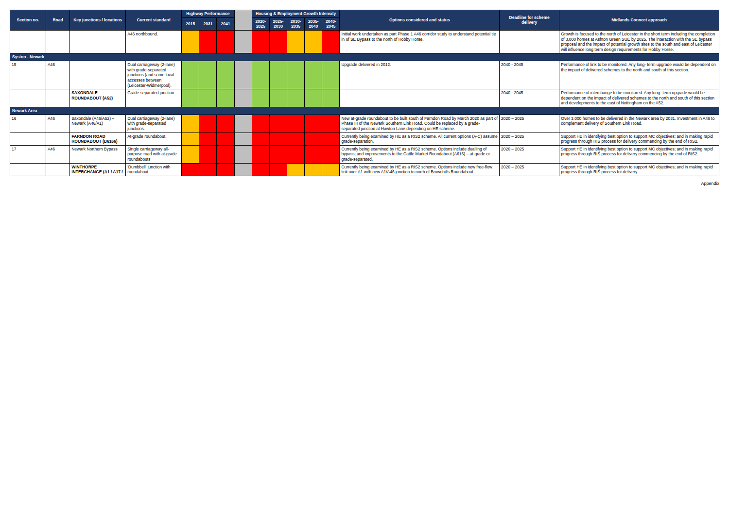| Section no. | Road | Key junctions / locations | Current standard | Highway Performance | | Housing & Employment Growth Intensity | Options considered and status | Deadline for scheme delivery | Midlands Connect approach |
| --- | --- | --- | --- | --- | --- | --- | --- | --- | --- |
| 2015 | 2031 | 2041 | 2020-2025 | 2025-2030 | 2030-2035 | 2035-2040 | 2040-2045 |
| | | | A46 northbound. | | | | | | | | | | Initial work undertaken as part Phase 1 A46 corridor study to understand potential tie in of SE Bypass to the north of Hobby Horse. | | Growth is focused to the north of Leicester in the short term including the completion of 3,000 homes at Ashton Green SUE by 2025. The interaction with the SE bypass proposal and the impact of potential growth sites to the south and east of Leicester will influence long term design requirements for Hobby Horse. |
| Syston - Newark |
| 15 | A46 | | Dual carriageway (2-lane) with grade-separated junctions (and some local accesses between (Leicester-Widmerpool). | | | | | | | | | | Upgrade delivered in 2012. | 2040 - 2045 | Performance of link to be monitored. Any long- term upgrade would be dependent on the impact of delivered schemes to the north and south of this section. |
| | | SAXONDALE ROUNDABOUT (A52) | Grade-separated junction. | | | | | | | | | | | 2040 - 2045 | Performance of interchange to be monitored. Any long- term upgrade would be dependent on the impact of delivered schemes to the north and south of this section and developments to the east of Nottingham on the A52. |
| Newark Area |
| 16 | A46 | Saxondale (A46/A52) – Newark (A46/A1) | Dual carriageway (2-lane) with grade-separated junctions. | | | | | | | | | | New at-grade roundabout to be built south of Farndon Road by March 2020 as part of Phase III of the Newark Southern Link Road. Could be replaced by a grade-separated junction at Hawton Lane depending on HE scheme. | 2020 – 2025 | Over 3,000 homes to be delivered in the Newark area by 2031. Investment in A46 to complement delivery of Southern Link Road. |
| | | FARNDON ROAD ROUNDABOUT (B6166) | At-grade roundabout. | | | | | | | | | | Currently being examined by HE as a RIS2 scheme. All current options (A-C) assume grade-separation. | 2020 – 2025 | Support HE in identifying best option to support MC objectives; and in making rapid progress through RIS process for delivery commencing by the end of RIS2. |
| 17 | A46 | Newark Northern Bypass | Single carriageway all-purpose road with at-grade roundabouts | | | | | | | | | | Currently being examined by HE as a RIS2 scheme. Options include dualling of bypass; and improvements to the Cattle Market Roundabout (A616) – at-grade or grade-separated. | 2020 – 2025 | Support HE in identifying best option to support MC objectives; and in making rapid progress through RIS process for delivery commencing by the end of RIS2. |
| | | WINTHORPE INTERCHANGE (A1 / A17 / | 'Dumbbell' junction with roundabout | | | | | | | | | | Currently being examined by HE as a RIS2 scheme. Options include new free-flow link over A1 with new A1/A46 junction to north of Brownhills Roundabout. | 2020 – 2025 | Support HE in identifying best option to support MC objectives; and in making rapid progress through RIS process for delivery |
Appendix